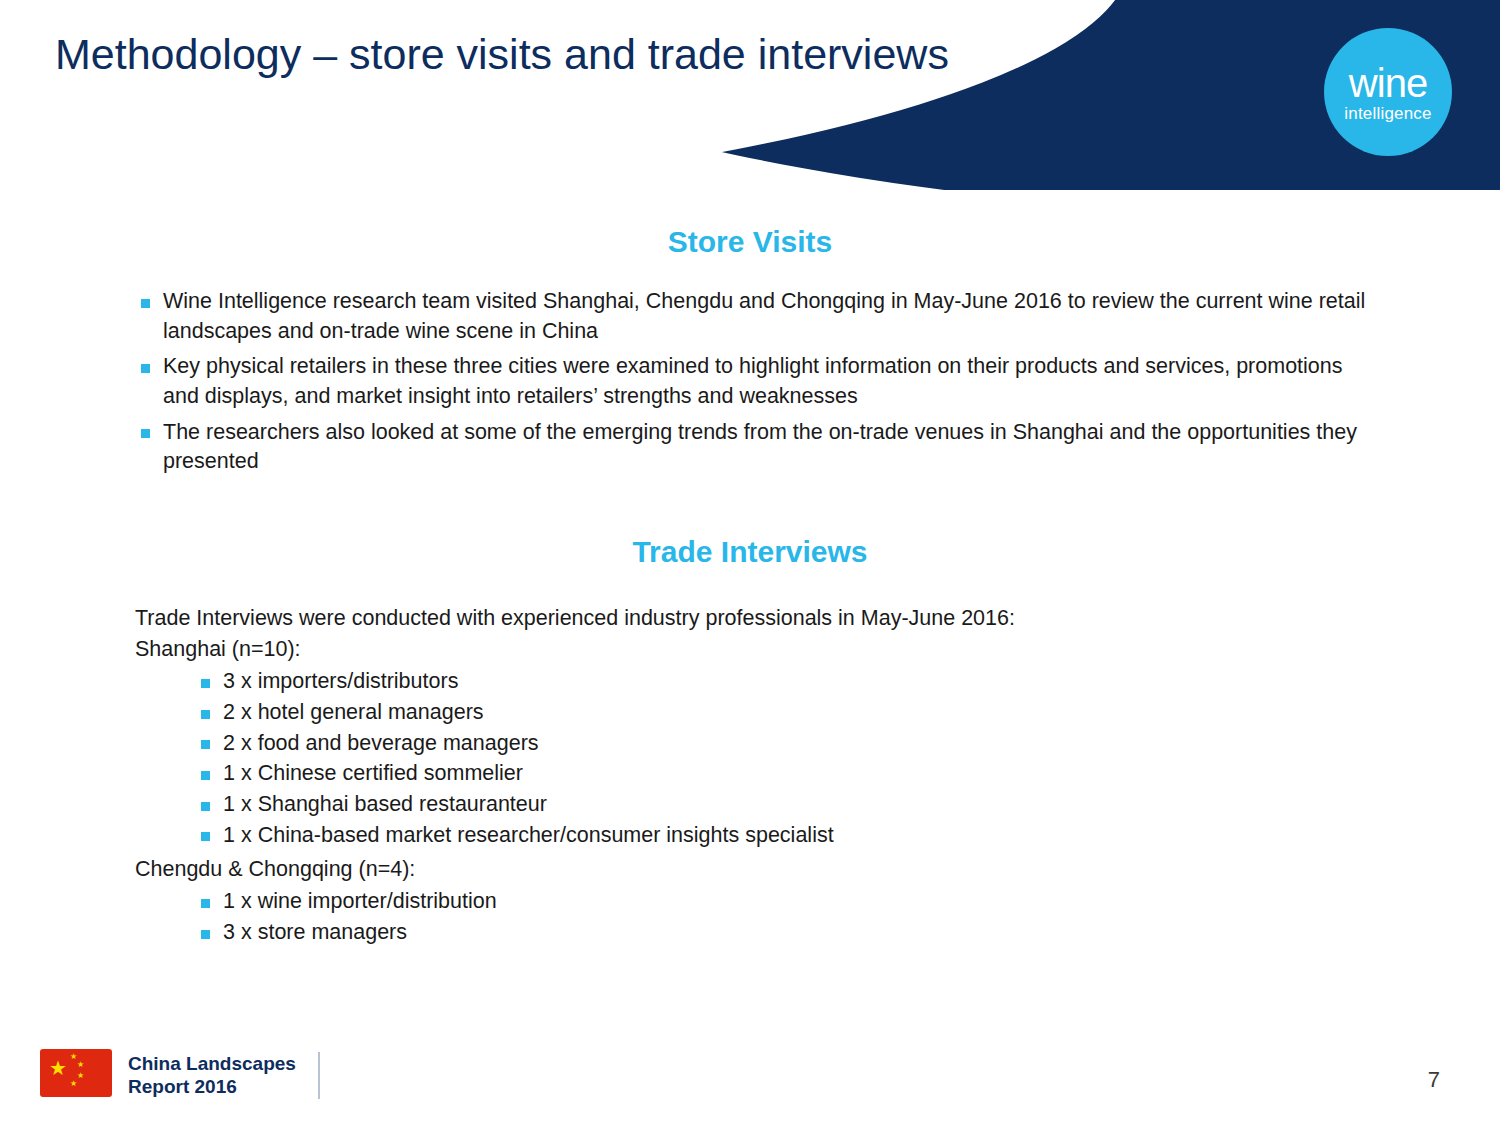Methodology – store visits and trade interviews
wine
intelligence
Store Visits
Wine Intelligence research team visited Shanghai, Chengdu and Chongqing in May-June 2016 to review the current wine retail landscapes and on-trade wine scene in China
Key physical retailers in these three cities were examined to highlight information on their products and services, promotions and displays, and market insight into retailers’ strengths and weaknesses
The researchers also looked at some of the emerging trends from the on-trade venues in Shanghai and the opportunities they presented
Trade Interviews
Trade Interviews were conducted with experienced industry professionals in May-June 2016:
Shanghai (n=10):
3 x importers/distributors
2 x hotel general managers
2 x food and beverage managers
1 x Chinese certified sommelier
1 x Shanghai based restauranteur
1 x China-based market researcher/consumer insights specialist
Chengdu & Chongqing (n=4):
1 x wine importer/distribution
3 x store managers
★ ★ ★ ★ ★
China Landscapes
Report 2016
7